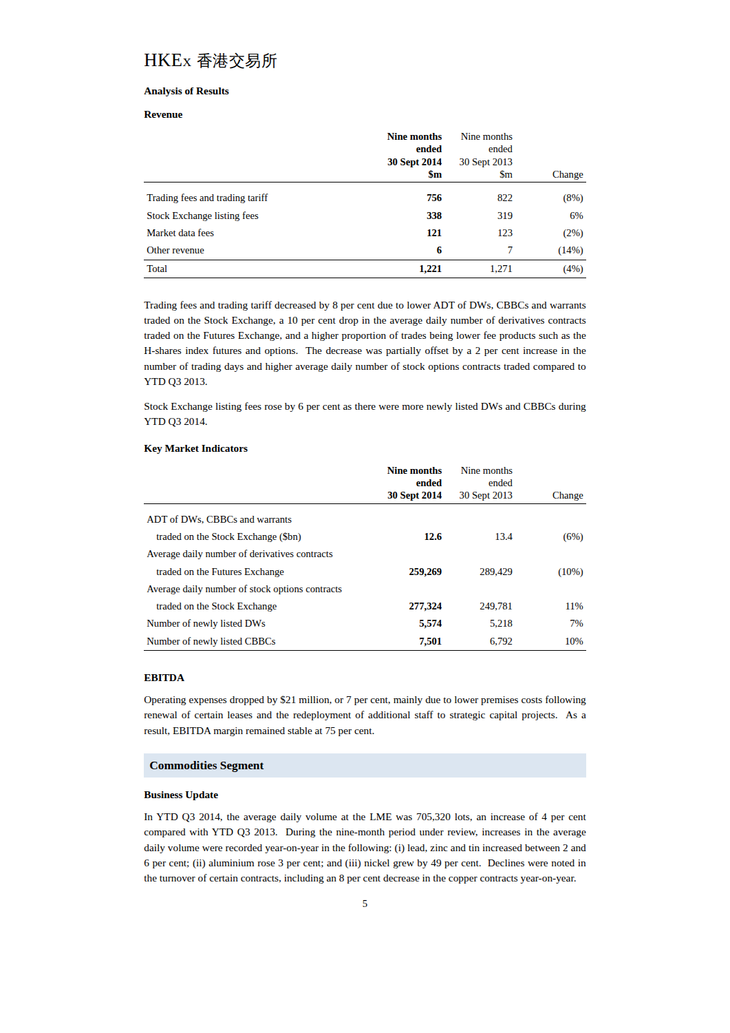HKE X 香港交易所
Analysis of Results
Revenue
| | Nine months ended 30 Sept 2014 $m | Nine months ended 30 Sept 2013 $m | Change |
| --- | --- | --- | --- |
| Trading fees and trading tariff | 756 | 822 | (8%) |
| Stock Exchange listing fees | 338 | 319 | 6% |
| Market data fees | 121 | 123 | (2%) |
| Other revenue | 6 | 7 | (14%) |
| Total | 1,221 | 1,271 | (4%) |
Trading fees and trading tariff decreased by 8 per cent due to lower ADT of DWs, CBBCs and warrants traded on the Stock Exchange, a 10 per cent drop in the average daily number of derivatives contracts traded on the Futures Exchange, and a higher proportion of trades being lower fee products such as the H-shares index futures and options. The decrease was partially offset by a 2 per cent increase in the number of trading days and higher average daily number of stock options contracts traded compared to YTD Q3 2013.
Stock Exchange listing fees rose by 6 per cent as there were more newly listed DWs and CBBCs during YTD Q3 2014.
Key Market Indicators
| | Nine months ended 30 Sept 2014 | Nine months ended 30 Sept 2013 | Change |
| --- | --- | --- | --- |
| ADT of DWs, CBBCs and warrants | | | |
| traded on the Stock Exchange ($bn) | 12.6 | 13.4 | (6%) |
| Average daily number of derivatives contracts | | | |
| traded on the Futures Exchange | 259,269 | 289,429 | (10%) |
| Average daily number of stock options contracts | | | |
| traded on the Stock Exchange | 277,324 | 249,781 | 11% |
| Number of newly listed DWs | 5,574 | 5,218 | 7% |
| Number of newly listed CBBCs | 7,501 | 6,792 | 10% |
EBITDA
Operating expenses dropped by $21 million, or 7 per cent, mainly due to lower premises costs following renewal of certain leases and the redeployment of additional staff to strategic capital projects. As a result, EBITDA margin remained stable at 75 per cent.
Commodities Segment
Business Update
In YTD Q3 2014, the average daily volume at the LME was 705,320 lots, an increase of 4 per cent compared with YTD Q3 2013. During the nine-month period under review, increases in the average daily volume were recorded year-on-year in the following: (i) lead, zinc and tin increased between 2 and 6 per cent; (ii) aluminium rose 3 per cent; and (iii) nickel grew by 49 per cent. Declines were noted in the turnover of certain contracts, including an 8 per cent decrease in the copper contracts year-on-year.
5